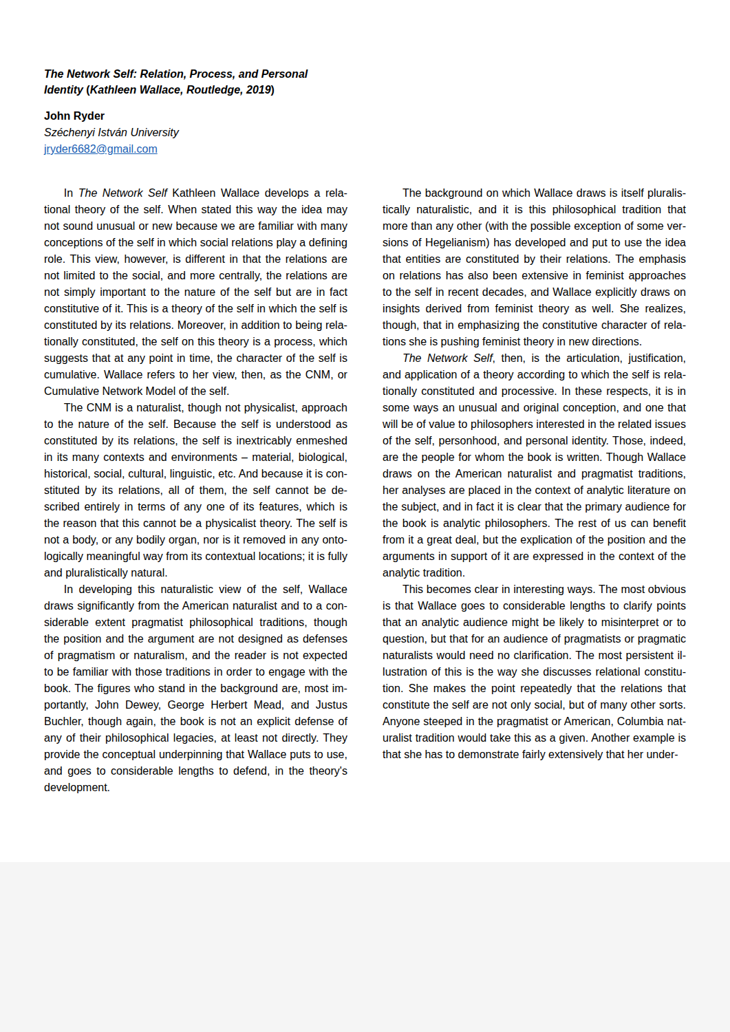The Network Self: Relation, Process, and Personal Identity (Kathleen Wallace, Routledge, 2019)
John Ryder
Széchenyi István University
jryder6682@gmail.com
In The Network Self Kathleen Wallace develops a relational theory of the self. When stated this way the idea may not sound unusual or new because we are familiar with many conceptions of the self in which social relations play a defining role. This view, however, is different in that the relations are not limited to the social, and more centrally, the relations are not simply important to the nature of the self but are in fact constitutive of it. This is a theory of the self in which the self is constituted by its relations. Moreover, in addition to being relationally constituted, the self on this theory is a process, which suggests that at any point in time, the character of the self is cumulative. Wallace refers to her view, then, as the CNM, or Cumulative Network Model of the self.
The CNM is a naturalist, though not physicalist, approach to the nature of the self. Because the self is understood as constituted by its relations, the self is inextricably enmeshed in its many contexts and environments – material, biological, historical, social, cultural, linguistic, etc. And because it is constituted by its relations, all of them, the self cannot be described entirely in terms of any one of its features, which is the reason that this cannot be a physicalist theory. The self is not a body, or any bodily organ, nor is it removed in any ontologically meaningful way from its contextual locations; it is fully and pluralistically natural.
In developing this naturalistic view of the self, Wallace draws significantly from the American naturalist and to a considerable extent pragmatist philosophical traditions, though the position and the argument are not designed as defenses of pragmatism or naturalism, and the reader is not expected to be familiar with those traditions in order to engage with the book. The figures who stand in the background are, most importantly, John Dewey, George Herbert Mead, and Justus Buchler, though again, the book is not an explicit defense of any of their philosophical legacies, at least not directly. They provide the conceptual underpinning that Wallace puts to use, and goes to considerable lengths to defend, in the theory's development.
The background on which Wallace draws is itself pluralistically naturalistic, and it is this philosophical tradition that more than any other (with the possible exception of some versions of Hegelianism) has developed and put to use the idea that entities are constituted by their relations. The emphasis on relations has also been extensive in feminist approaches to the self in recent decades, and Wallace explicitly draws on insights derived from feminist theory as well. She realizes, though, that in emphasizing the constitutive character of relations she is pushing feminist theory in new directions.
The Network Self, then, is the articulation, justification, and application of a theory according to which the self is relationally constituted and processive. In these respects, it is in some ways an unusual and original conception, and one that will be of value to philosophers interested in the related issues of the self, personhood, and personal identity. Those, indeed, are the people for whom the book is written. Though Wallace draws on the American naturalist and pragmatist traditions, her analyses are placed in the context of analytic literature on the subject, and in fact it is clear that the primary audience for the book is analytic philosophers. The rest of us can benefit from it a great deal, but the explication of the position and the arguments in support of it are expressed in the context of the analytic tradition.
This becomes clear in interesting ways. The most obvious is that Wallace goes to considerable lengths to clarify points that an analytic audience might be likely to misinterpret or to question, but that for an audience of pragmatists or pragmatic naturalists would need no clarification. The most persistent illustration of this is the way she discusses relational constitution. She makes the point repeatedly that the relations that constitute the self are not only social, but of many other sorts. Anyone steeped in the pragmatist or American, Columbia naturalist tradition would take this as a given. Another example is that she has to demonstrate fairly extensively that her under-